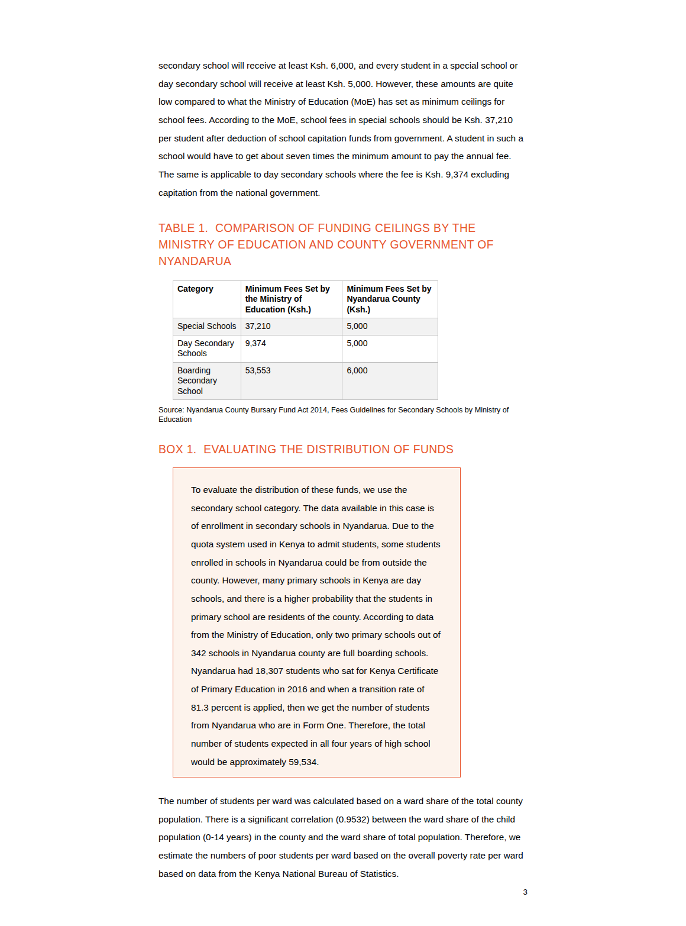secondary school will receive at least Ksh. 6,000, and every student in a special school or day secondary school will receive at least Ksh. 5,000. However, these amounts are quite low compared to what the Ministry of Education (MoE) has set as minimum ceilings for school fees. According to the MoE, school fees in special schools should be Ksh. 37,210 per student after deduction of school capitation funds from government. A student in such a school would have to get about seven times the minimum amount to pay the annual fee. The same is applicable to day secondary schools where the fee is Ksh. 9,374 excluding capitation from the national government.
Table 1. Comparison of Funding Ceilings by the Ministry of Education and County Government of Nyandarua
| Category | Minimum Fees Set by the Ministry of Education (Ksh.) | Minimum Fees Set by Nyandarua County (Ksh.) |
| --- | --- | --- |
| Special Schools | 37,210 | 5,000 |
| Day Secondary Schools | 9,374 | 5,000 |
| Boarding Secondary School | 53,553 | 6,000 |
Source: Nyandarua County Bursary Fund Act 2014, Fees Guidelines for Secondary Schools by Ministry of Education
Box 1. Evaluating the Distribution of Funds
To evaluate the distribution of these funds, we use the secondary school category. The data available in this case is of enrollment in secondary schools in Nyandarua. Due to the quota system used in Kenya to admit students, some students enrolled in schools in Nyandarua could be from outside the county. However, many primary schools in Kenya are day schools, and there is a higher probability that the students in primary school are residents of the county. According to data from the Ministry of Education, only two primary schools out of 342 schools in Nyandarua county are full boarding schools. Nyandarua had 18,307 students who sat for Kenya Certificate of Primary Education in 2016 and when a transition rate of 81.3 percent is applied, then we get the number of students from Nyandarua who are in Form One. Therefore, the total number of students expected in all four years of high school would be approximately 59,534.
The number of students per ward was calculated based on a ward share of the total county population. There is a significant correlation (0.9532) between the ward share of the child population (0-14 years) in the county and the ward share of total population. Therefore, we estimate the numbers of poor students per ward based on the overall poverty rate per ward based on data from the Kenya National Bureau of Statistics.
3